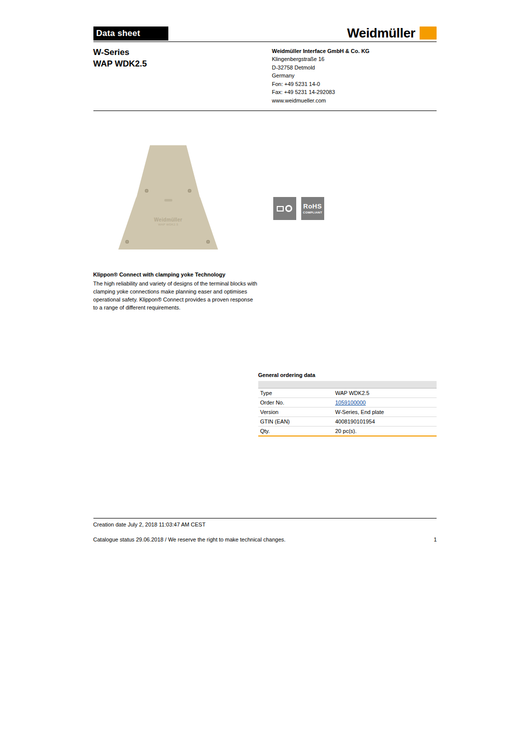Data sheet
Weidmüller
W-Series
WAP WDK2.5
Weidmüller Interface GmbH & Co. KG
Klingenbergstraße 16
D-32758 Detmold
Germany
Fon: +49 5231 14-0
Fax: +49 5231 14-292083
www.weidmueller.com
Weidmüller WAP WDK2.5
RoHS
COMPLIANT
Klippon® Connect with clamping yoke Technology
The high reliability and variety of designs of the terminal blocks with clamping yoke connections make planning easer and optimises operational safety. Klippon® Connect provides a proven response to a range of different requirements.
General ordering data
| Type | WAP WDK2.5 |
| Order No. | 1059100000 |
| Version | W-Series, End plate |
| GTIN (EAN) | 4008190101954 |
| Qty. | 20 pc(s). |
Creation date July 2, 2018 11:03:47 AM CEST
Catalogue status 29.06.2018 / We reserve the right to make technical changes.
1